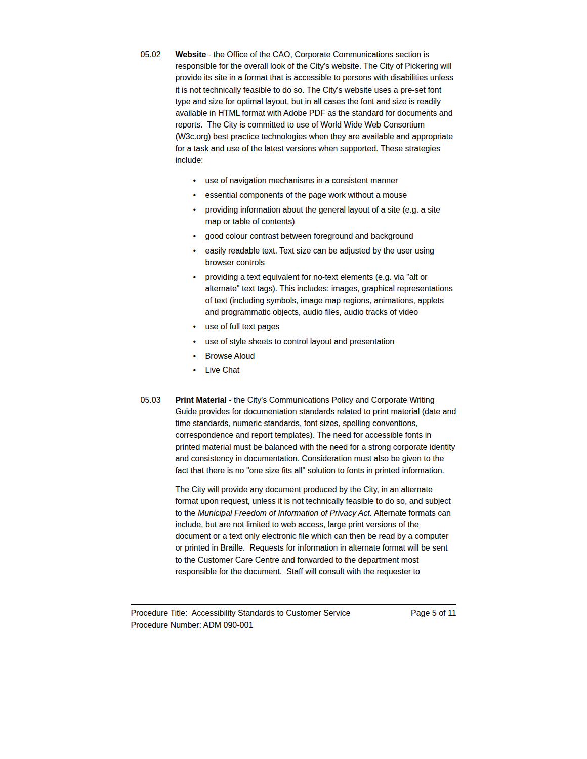05.02
Website - the Office of the CAO, Corporate Communications section is responsible for the overall look of the City's website. The City of Pickering will provide its site in a format that is accessible to persons with disabilities unless it is not technically feasible to do so. The City's website uses a pre-set font type and size for optimal layout, but in all cases the font and size is readily available in HTML format with Adobe PDF as the standard for documents and reports. The City is committed to use of World Wide Web Consortium (W3c.org) best practice technologies when they are available and appropriate for a task and use of the latest versions when supported. These strategies include:
use of navigation mechanisms in a consistent manner
essential components of the page work without a mouse
providing information about the general layout of a site (e.g. a site map or table of contents)
good colour contrast between foreground and background
easily readable text. Text size can be adjusted by the user using browser controls
providing a text equivalent for no-text elements (e.g. via "alt or alternate" text tags). This includes: images, graphical representations of text (including symbols, image map regions, animations, applets and programmatic objects, audio files, audio tracks of video
use of full text pages
use of style sheets to control layout and presentation
Browse Aloud
Live Chat
05.03
Print Material - the City's Communications Policy and Corporate Writing Guide provides for documentation standards related to print material (date and time standards, numeric standards, font sizes, spelling conventions, correspondence and report templates). The need for accessible fonts in printed material must be balanced with the need for a strong corporate identity and consistency in documentation. Consideration must also be given to the fact that there is no "one size fits all" solution to fonts in printed information.
The City will provide any document produced by the City, in an alternate format upon request, unless it is not technically feasible to do so, and subject to the Municipal Freedom of Information of Privacy Act. Alternate formats can include, but are not limited to web access, large print versions of the document or a text only electronic file which can then be read by a computer or printed in Braille. Requests for information in alternate format will be sent to the Customer Care Centre and forwarded to the department most responsible for the document. Staff will consult with the requester to
Procedure Title: Accessibility Standards to Customer Service
Page 5 of 11
Procedure Number: ADM 090-001